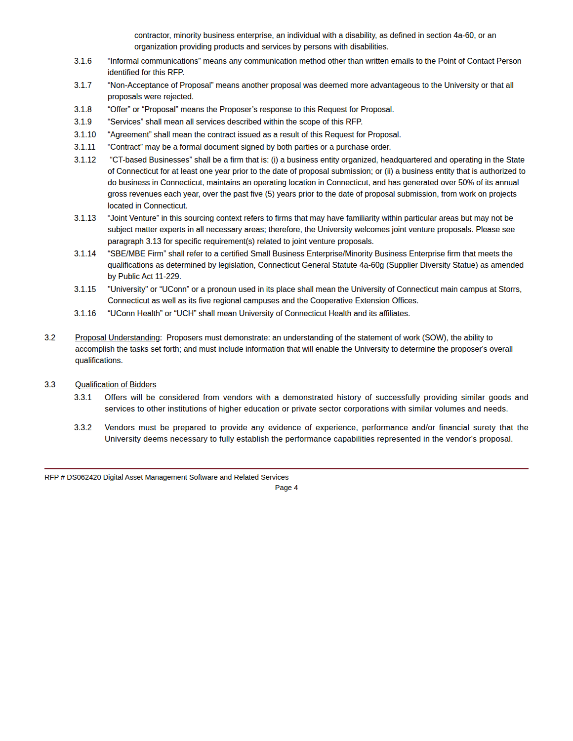contractor, minority business enterprise, an individual with a disability, as defined in section 4a-60, or an organization providing products and services by persons with disabilities.
3.1.6
“Informal communications” means any communication method other than written emails to the Point of Contact Person identified for this RFP.
3.1.7
“Non-Acceptance of Proposal” means another proposal was deemed more advantageous to the University or that all proposals were rejected.
3.1.8
“Offer” or “Proposal” means the Proposer’s response to this Request for Proposal.
3.1.9
“Services” shall mean all services described within the scope of this RFP.
3.1.10
“Agreement” shall mean the contract issued as a result of this Request for Proposal.
3.1.11
“Contract” may be a formal document signed by both parties or a purchase order.
3.1.12
“CT-based Businesses” shall be a firm that is: (i) a business entity organized, headquartered and operating in the State of Connecticut for at least one year prior to the date of proposal submission; or (ii) a business entity that is authorized to do business in Connecticut, maintains an operating location in Connecticut, and has generated over 50% of its annual gross revenues each year, over the past five (5) years prior to the date of proposal submission, from work on projects located in Connecticut.
3.1.13
“Joint Venture” in this sourcing context refers to firms that may have familiarity within particular areas but may not be subject matter experts in all necessary areas; therefore, the University welcomes joint venture proposals. Please see paragraph 3.13 for specific requirement(s) related to joint venture proposals.
3.1.14
“SBE/MBE Firm” shall refer to a certified Small Business Enterprise/Minority Business Enterprise firm that meets the qualifications as determined by legislation, Connecticut General Statute 4a-60g (Supplier Diversity Statue) as amended by Public Act 11-229.
3.1.15
"University" or “UConn” or a pronoun used in its place shall mean the University of Connecticut main campus at Storrs, Connecticut as well as its five regional campuses and the Cooperative Extension Offices.
3.1.16
“UConn Health” or “UCH” shall mean University of Connecticut Health and its affiliates.
3.2
Proposal Understanding: Proposers must demonstrate: an understanding of the statement of work (SOW), the ability to accomplish the tasks set forth; and must include information that will enable the University to determine the proposer's overall qualifications.
3.3
Qualification of Bidders
3.3.1
Offers will be considered from vendors with a demonstrated history of successfully providing similar goods and services to other institutions of higher education or private sector corporations with similar volumes and needs.
3.3.2
Vendors must be prepared to provide any evidence of experience, performance and/or financial surety that the University deems necessary to fully establish the performance capabilities represented in the vendor's proposal.
RFP # DS062420 Digital Asset Management Software and Related Services
Page 4